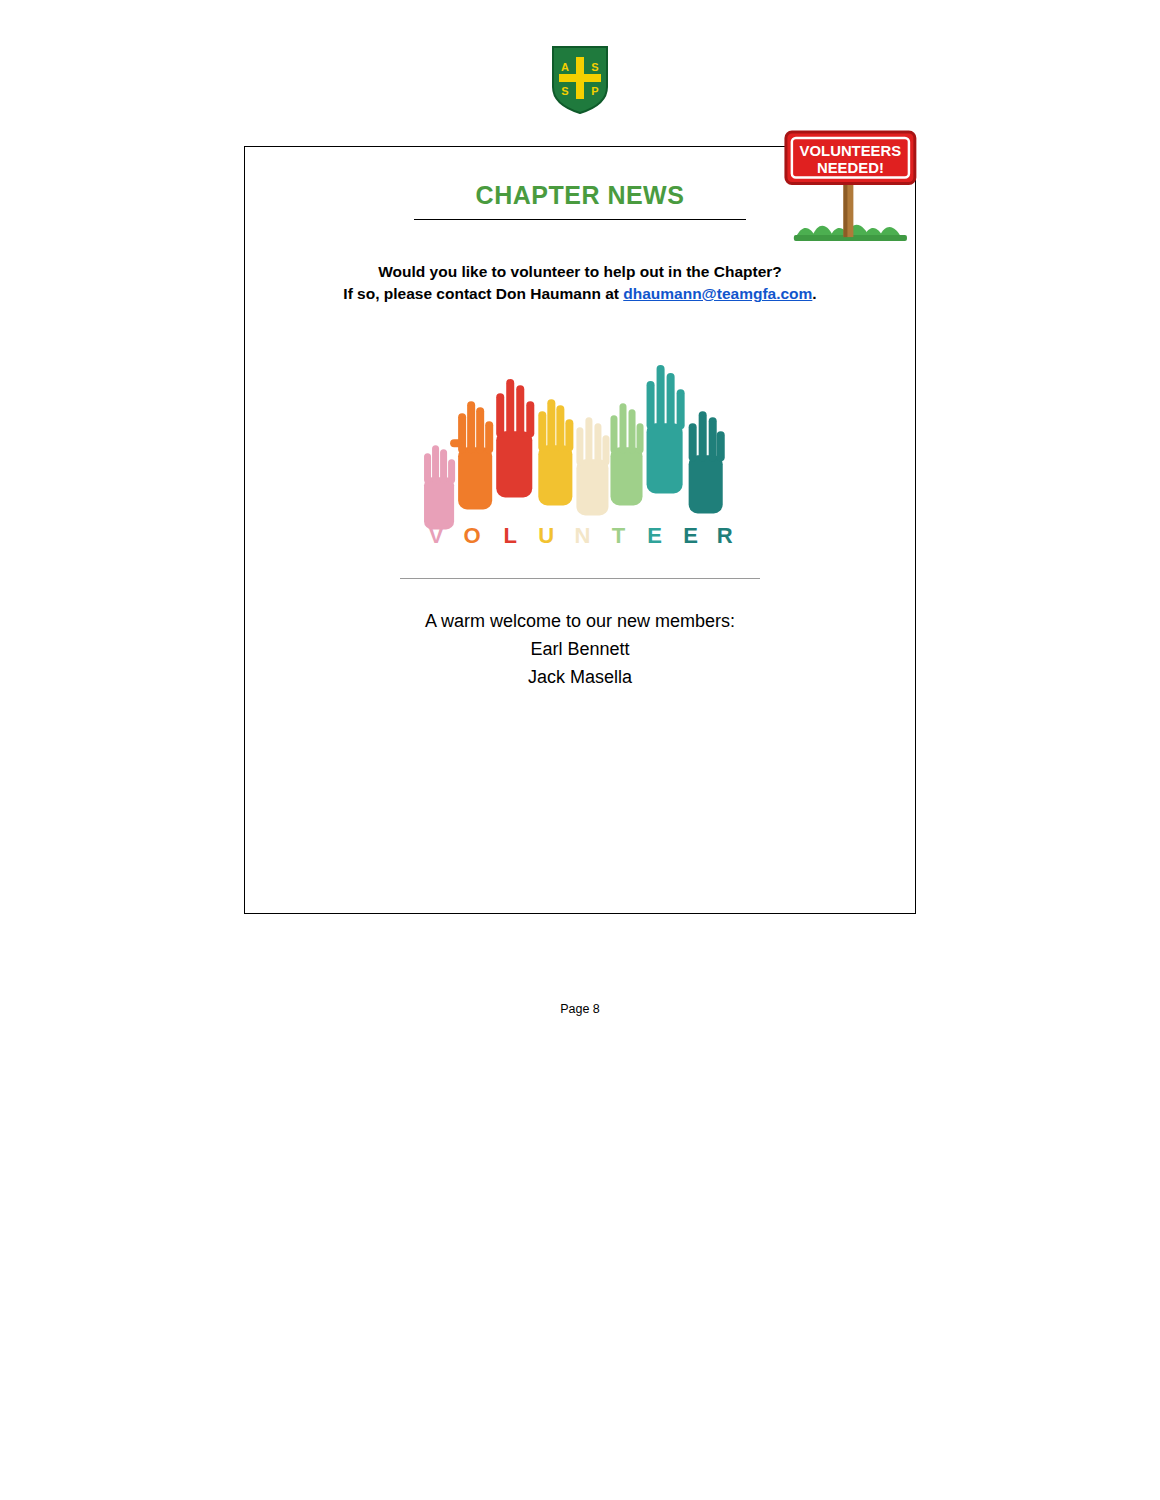A S S P
VOLUNTEERS NEEDED!
CHAPTER NEWS
Would you like to volunteer to help out in the Chapter? If so, please contact Don Haumann at dhaumann@teamgfa.com.
V O L U N T E E R
A warm welcome to our new members: Earl Bennett Jack Masella
Page 8